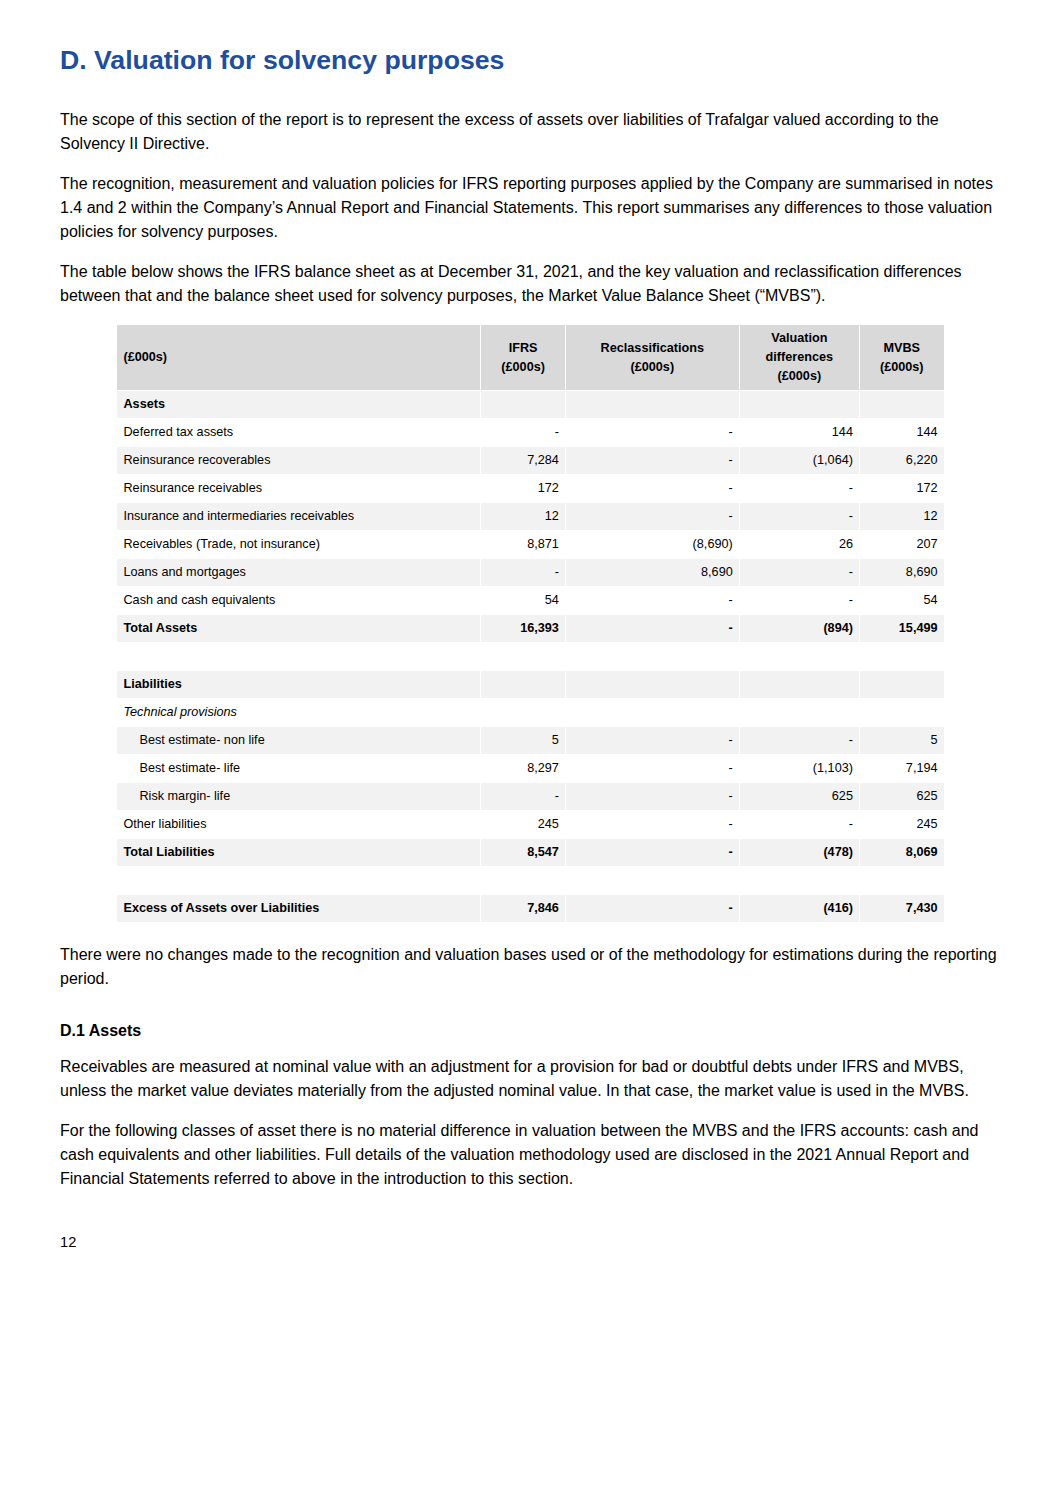D. Valuation for solvency purposes
The scope of this section of the report is to represent the excess of assets over liabilities of Trafalgar valued according to the Solvency II Directive.
The recognition, measurement and valuation policies for IFRS reporting purposes applied by the Company are summarised in notes 1.4 and 2 within the Company’s Annual Report and Financial Statements. This report summarises any differences to those valuation policies for solvency purposes.
The table below shows the IFRS balance sheet as at December 31, 2021, and the key valuation and reclassification differences between that and the balance sheet used for solvency purposes, the Market Value Balance Sheet (“MVBS”).
| (£000s) | IFRS (£000s) | Reclassifications (£000s) | Valuation differences (£000s) | MVBS (£000s) |
| --- | --- | --- | --- | --- |
| Assets | | | | |
| Deferred tax assets | - | - | 144 | 144 |
| Reinsurance recoverables | 7,284 | - | (1,064) | 6,220 |
| Reinsurance receivables | 172 | - | - | 172 |
| Insurance and intermediaries receivables | 12 | - | - | 12 |
| Receivables (Trade, not insurance) | 8,871 | (8,690) | 26 | 207 |
| Loans and mortgages | - | 8,690 | - | 8,690 |
| Cash and cash equivalents | 54 | - | - | 54 |
| Total Assets | 16,393 | - | (894) | 15,499 |
| Liabilities | | | | |
| Technical provisions | | | | |
| Best estimate- non life | 5 | - | - | 5 |
| Best estimate- life | 8,297 | - | (1,103) | 7,194 |
| Risk margin- life | - | - | 625 | 625 |
| Other liabilities | 245 | - | - | 245 |
| Total Liabilities | 8,547 | - | (478) | 8,069 |
| Excess of Assets over Liabilities | 7,846 | - | (416) | 7,430 |
There were no changes made to the recognition and valuation bases used or of the methodology for estimations during the reporting period.
D.1 Assets
Receivables are measured at nominal value with an adjustment for a provision for bad or doubtful debts under IFRS and MVBS, unless the market value deviates materially from the adjusted nominal value. In that case, the market value is used in the MVBS.
For the following classes of asset there is no material difference in valuation between the MVBS and the IFRS accounts: cash and cash equivalents and other liabilities. Full details of the valuation methodology used are disclosed in the 2021 Annual Report and Financial Statements referred to above in the introduction to this section.
12